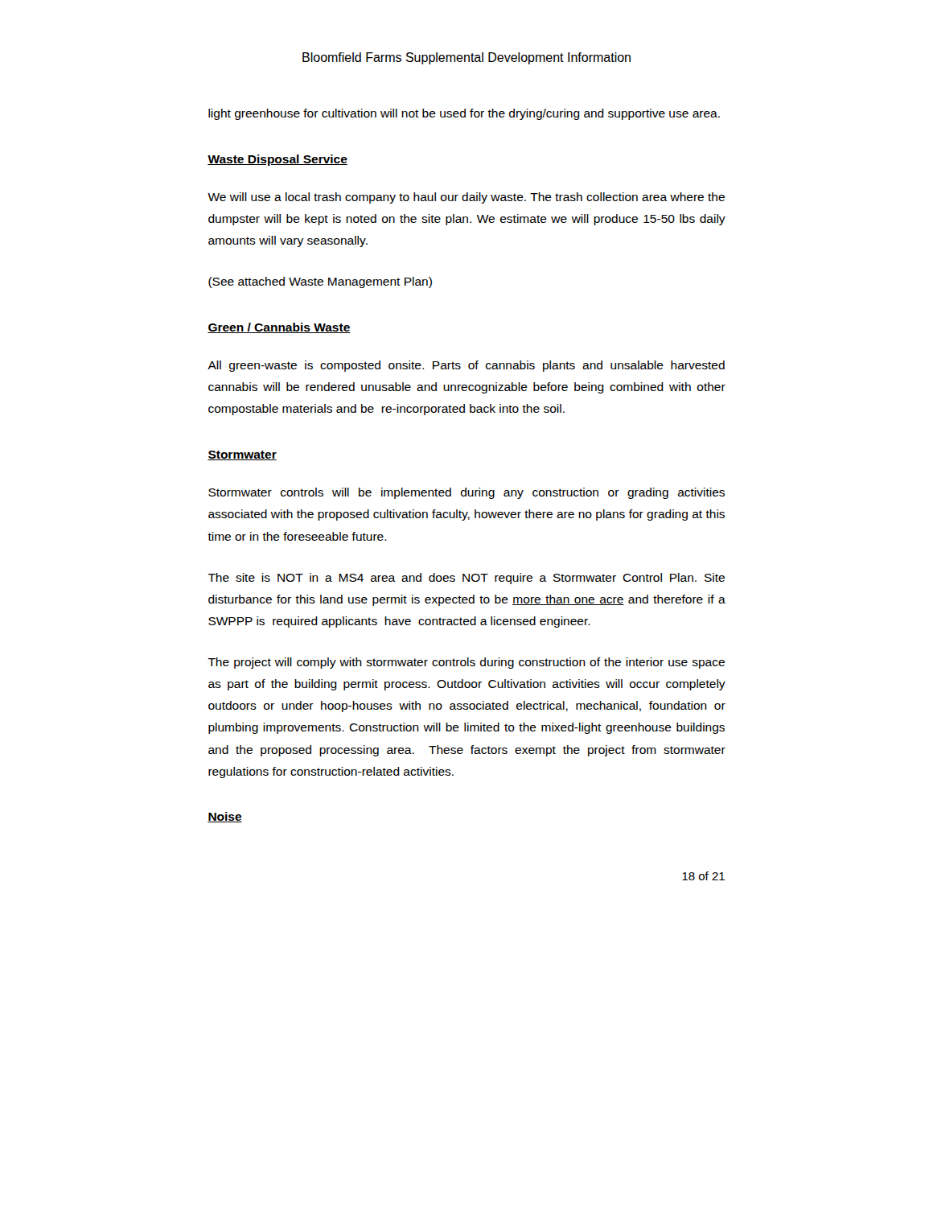Bloomfield Farms Supplemental Development Information
light greenhouse for cultivation will not be used for the drying/curing and supportive use area.
Waste Disposal Service
We will use a local trash company to haul our daily waste. The trash collection area where the dumpster will be kept is noted on the site plan. We estimate we will produce 15-50 lbs daily amounts will vary seasonally.
(See attached Waste Management Plan)
Green / Cannabis Waste
All green-waste is composted onsite. Parts of cannabis plants and unsalable harvested cannabis will be rendered unusable and unrecognizable before being combined with other compostable materials and be re-incorporated back into the soil.
Stormwater
Stormwater controls will be implemented during any construction or grading activities associated with the proposed cultivation faculty, however there are no plans for grading at this time or in the foreseeable future.
The site is NOT in a MS4 area and does NOT require a Stormwater Control Plan. Site disturbance for this land use permit is expected to be more than one acre and therefore if a SWPPP is required applicants have contracted a licensed engineer.
The project will comply with stormwater controls during construction of the interior use space as part of the building permit process. Outdoor Cultivation activities will occur completely outdoors or under hoop-houses with no associated electrical, mechanical, foundation or plumbing improvements. Construction will be limited to the mixed-light greenhouse buildings and the proposed processing area. These factors exempt the project from stormwater regulations for construction-related activities.
Noise
18 of 21